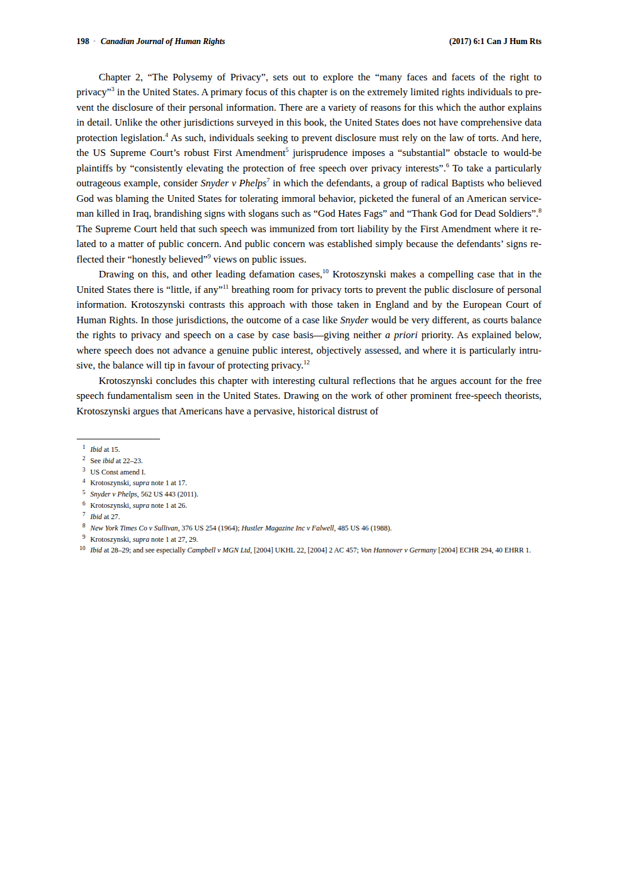198 ◦ Canadian Journal of Human Rights (2017) 6:1 Can J Hum Rts
Chapter 2, “The Polysemy of Privacy”, sets out to explore the “many faces and facets of the right to privacy”3 in the United States. A primary focus of this chapter is on the extremely limited rights individuals to prevent the disclosure of their personal information. There are a variety of reasons for this which the author explains in detail. Unlike the other jurisdictions surveyed in this book, the United States does not have comprehensive data protection legislation.4 As such, individuals seeking to prevent disclosure must rely on the law of torts. And here, the US Supreme Court’s robust First Amendment5 jurisprudence imposes a “substantial” obstacle to would-be plaintiffs by “consistently elevating the protection of free speech over privacy interests”.6 To take a particularly outrageous example, consider Snyder v Phelps7 in which the defendants, a group of radical Baptists who believed God was blaming the United States for tolerating immoral behavior, picketed the funeral of an American serviceman killed in Iraq, brandishing signs with slogans such as “God Hates Fags” and “Thank God for Dead Soldiers”.8 The Supreme Court held that such speech was immunized from tort liability by the First Amendment where it related to a matter of public concern. And public concern was established simply because the defendants’ signs reflected their “honestly believed”9 views on public issues.
Drawing on this, and other leading defamation cases,10 Krotoszynski makes a compelling case that in the United States there is “little, if any”11 breathing room for privacy torts to prevent the public disclosure of personal information. Krotoszynski contrasts this approach with those taken in England and by the European Court of Human Rights. In those jurisdictions, the outcome of a case like Snyder would be very different, as courts balance the rights to privacy and speech on a case by case basis—giving neither a priori priority. As explained below, where speech does not advance a genuine public interest, objectively assessed, and where it is particularly intrusive, the balance will tip in favour of protecting privacy.12
Krotoszynski concludes this chapter with interesting cultural reflections that he argues account for the free speech fundamentalism seen in the United States. Drawing on the work of other prominent free-speech theorists, Krotoszynski argues that Americans have a pervasive, historical distrust of
Ibid at 15.
See ibid at 22–23.
US Const amend I.
Krotoszynski, supra note 1 at 17.
Snyder v Phelps, 562 US 443 (2011).
Krotoszynski, supra note 1 at 26.
Ibid at 27.
New York Times Co v Sullivan, 376 US 254 (1964); Hustler Magazine Inc v Falwell, 485 US 46 (1988).
Krotoszynski, supra note 1 at 27, 29.
Ibid at 28–29; and see especially Campbell v MGN Ltd, [2004] UKHL 22, [2004] 2 AC 457; Von Hannover v Germany [2004] ECHR 294, 40 EHRR 1.